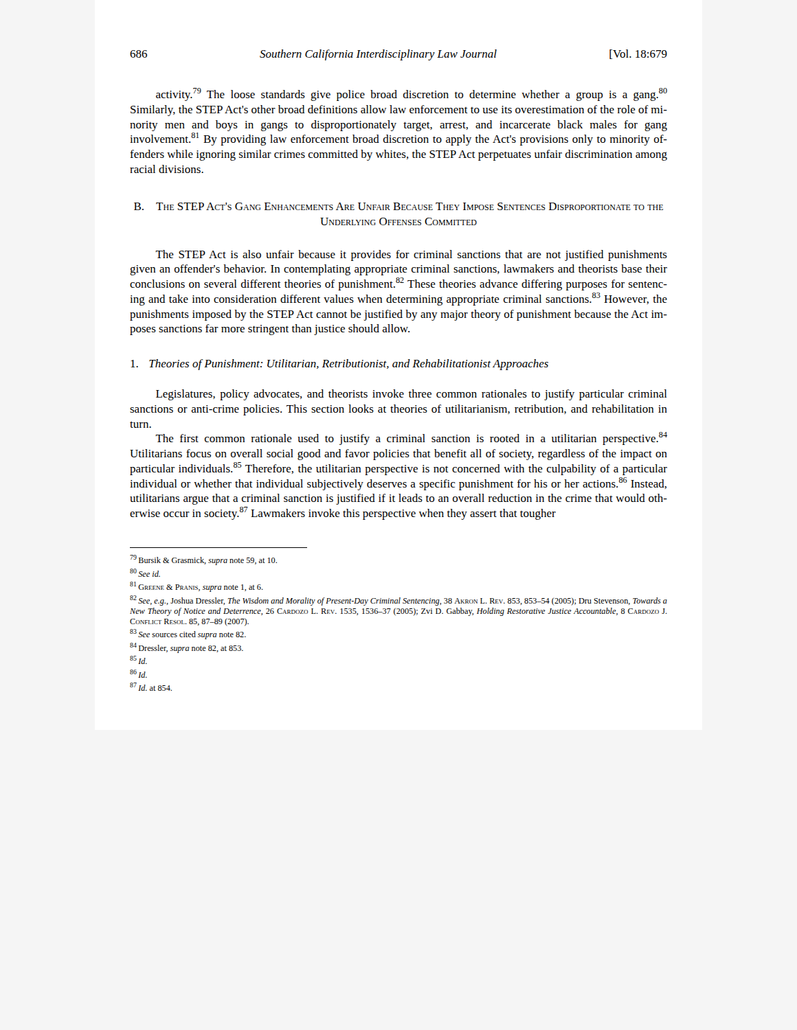686 Southern California Interdisciplinary Law Journal [Vol. 18:679
activity.79 The loose standards give police broad discretion to determine whether a group is a gang.80 Similarly, the STEP Act's other broad definitions allow law enforcement to use its overestimation of the role of minority men and boys in gangs to disproportionately target, arrest, and incarcerate black males for gang involvement.81 By providing law enforcement broad discretion to apply the Act's provisions only to minority offenders while ignoring similar crimes committed by whites, the STEP Act perpetuates unfair discrimination among racial divisions.
B. The STEP Act's Gang Enhancements Are Unfair Because They Impose Sentences Disproportionate to the Underlying Offenses Committed
The STEP Act is also unfair because it provides for criminal sanctions that are not justified punishments given an offender's behavior. In contemplating appropriate criminal sanctions, lawmakers and theorists base their conclusions on several different theories of punishment.82 These theories advance differing purposes for sentencing and take into consideration different values when determining appropriate criminal sanctions.83 However, the punishments imposed by the STEP Act cannot be justified by any major theory of punishment because the Act imposes sanctions far more stringent than justice should allow.
1. Theories of Punishment: Utilitarian, Retributionist, and Rehabilitationist Approaches
Legislatures, policy advocates, and theorists invoke three common rationales to justify particular criminal sanctions or anti-crime policies. This section looks at theories of utilitarianism, retribution, and rehabilitation in turn.
The first common rationale used to justify a criminal sanction is rooted in a utilitarian perspective.84 Utilitarians focus on overall social good and favor policies that benefit all of society, regardless of the impact on particular individuals.85 Therefore, the utilitarian perspective is not concerned with the culpability of a particular individual or whether that individual subjectively deserves a specific punishment for his or her actions.86 Instead, utilitarians argue that a criminal sanction is justified if it leads to an overall reduction in the crime that would otherwise occur in society.87 Lawmakers invoke this perspective when they assert that tougher
79 Bursik & Grasmick, supra note 59, at 10.
80 See id.
81 Greene & Pranis, supra note 1, at 6.
82 See, e.g., Joshua Dressler, The Wisdom and Morality of Present-Day Criminal Sentencing, 38 Akron L. Rev. 853, 853–54 (2005); Dru Stevenson, Towards a New Theory of Notice and Deterrence, 26 Cardozo L. Rev. 1535, 1536–37 (2005); Zvi D. Gabbay, Holding Restorative Justice Accountable, 8 Cardozo J. Conflict Resol. 85, 87–89 (2007).
83 See sources cited supra note 82.
84 Dressler, supra note 82, at 853.
85 Id.
86 Id.
87 Id. at 854.